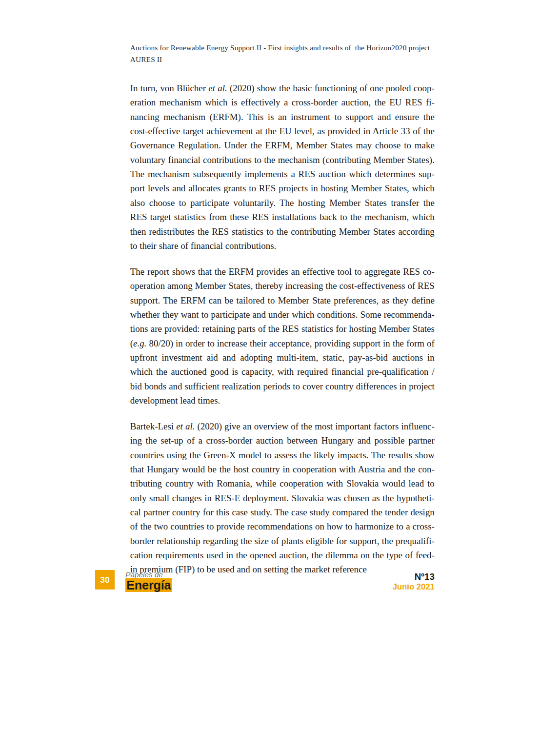Auctions for Renewable Energy Support II - First insights and results of the Horizon2020 project AURES II
In turn, von Blücher et al. (2020) show the basic functioning of one pooled cooperation mechanism which is effectively a cross-border auction, the EU RES financing mechanism (ERFM). This is an instrument to support and ensure the cost-effective target achievement at the EU level, as provided in Article 33 of the Governance Regulation. Under the ERFM, Member States may choose to make voluntary financial contributions to the mechanism (contributing Member States). The mechanism subsequently implements a RES auction which determines support levels and allocates grants to RES projects in hosting Member States, which also choose to participate voluntarily. The hosting Member States transfer the RES target statistics from these RES installations back to the mechanism, which then redistributes the RES statistics to the contributing Member States according to their share of financial contributions.
The report shows that the ERFM provides an effective tool to aggregate RES cooperation among Member States, thereby increasing the cost-effectiveness of RES support. The ERFM can be tailored to Member State preferences, as they define whether they want to participate and under which conditions. Some recommendations are provided: retaining parts of the RES statistics for hosting Member States (e.g. 80/20) in order to increase their acceptance, providing support in the form of upfront investment aid and adopting multi-item, static, pay-as-bid auctions in which the auctioned good is capacity, with required financial pre-qualification / bid bonds and sufficient realization periods to cover country differences in project development lead times.
Bartek-Lesi et al. (2020) give an overview of the most important factors influencing the set-up of a cross-border auction between Hungary and possible partner countries using the Green-X model to assess the likely impacts. The results show that Hungary would be the host country in cooperation with Austria and the contributing country with Romania, while cooperation with Slovakia would lead to only small changes in RES-E deployment. Slovakia was chosen as the hypothetical partner country for this case study. The case study compared the tender design of the two countries to provide recommendations on how to harmonize to a cross-border relationship regarding the size of plants eligible for support, the prequalification requirements used in the opened auction, the dilemma on the type of feed-in premium (FIP) to be used and on setting the market reference
30
Papeles de Energía
Nº13 Junio 2021